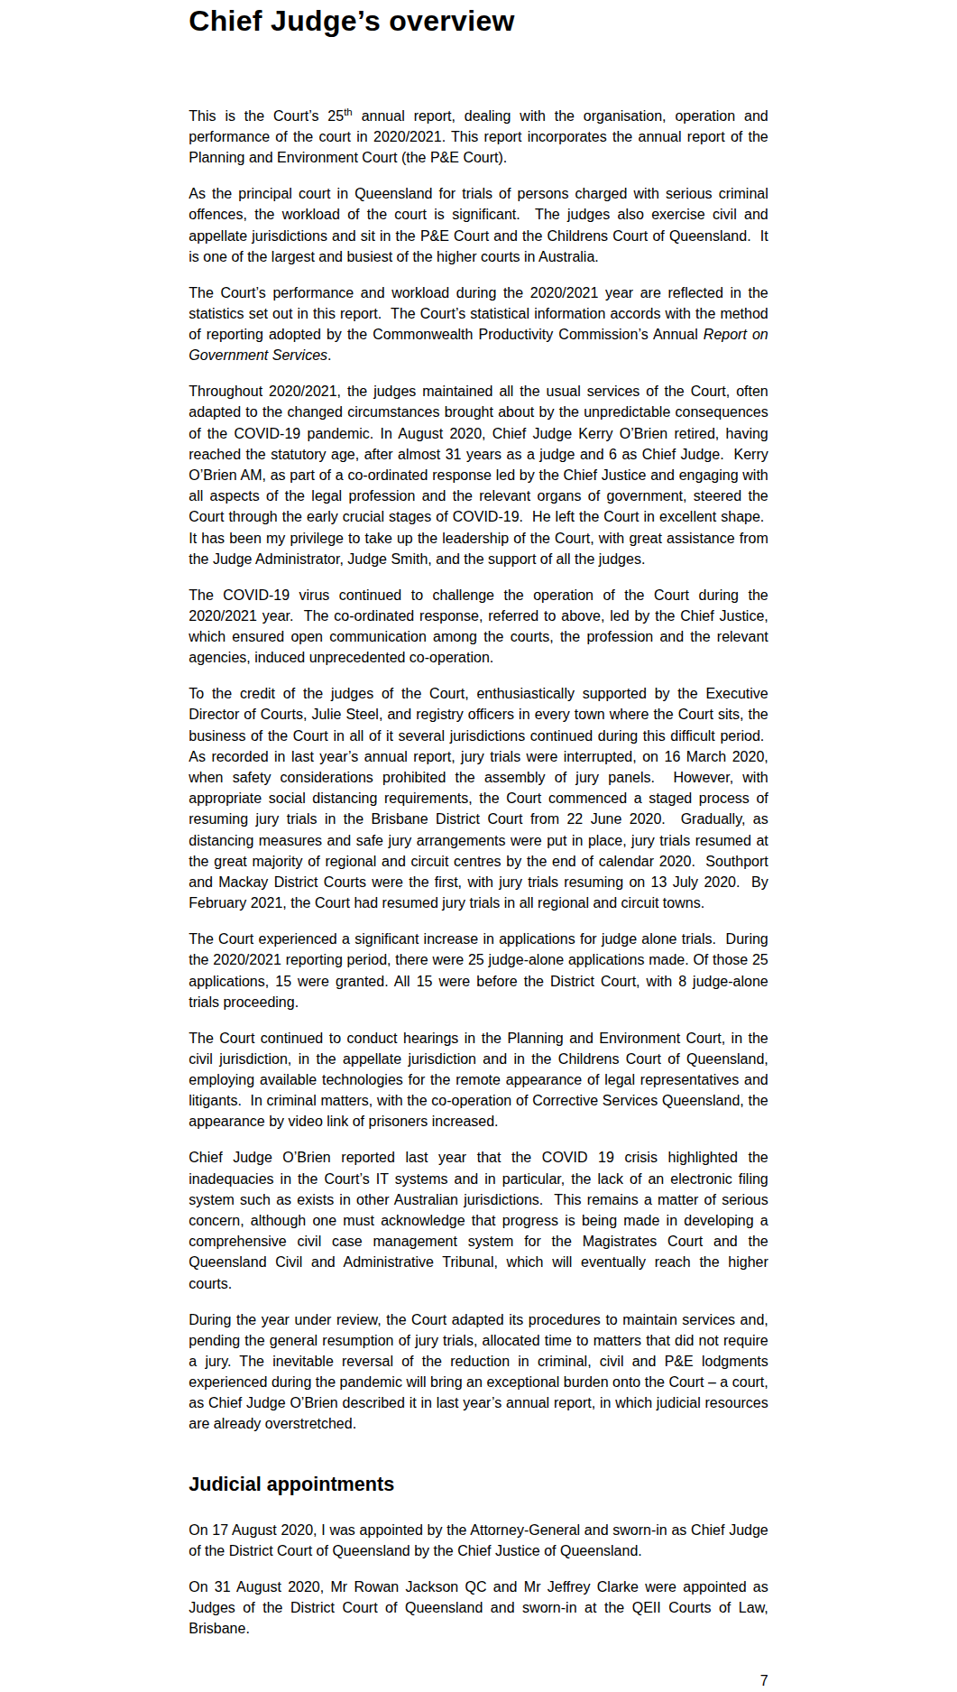Chief Judge’s overview
This is the Court’s 25th annual report, dealing with the organisation, operation and performance of the court in 2020/2021. This report incorporates the annual report of the Planning and Environment Court (the P&E Court).
As the principal court in Queensland for trials of persons charged with serious criminal offences, the workload of the court is significant. The judges also exercise civil and appellate jurisdictions and sit in the P&E Court and the Childrens Court of Queensland. It is one of the largest and busiest of the higher courts in Australia.
The Court’s performance and workload during the 2020/2021 year are reflected in the statistics set out in this report. The Court’s statistical information accords with the method of reporting adopted by the Commonwealth Productivity Commission’s Annual Report on Government Services.
Throughout 2020/2021, the judges maintained all the usual services of the Court, often adapted to the changed circumstances brought about by the unpredictable consequences of the COVID-19 pandemic. In August 2020, Chief Judge Kerry O’Brien retired, having reached the statutory age, after almost 31 years as a judge and 6 as Chief Judge. Kerry O’Brien AM, as part of a co-ordinated response led by the Chief Justice and engaging with all aspects of the legal profession and the relevant organs of government, steered the Court through the early crucial stages of COVID-19. He left the Court in excellent shape. It has been my privilege to take up the leadership of the Court, with great assistance from the Judge Administrator, Judge Smith, and the support of all the judges.
The COVID-19 virus continued to challenge the operation of the Court during the 2020/2021 year. The co-ordinated response, referred to above, led by the Chief Justice, which ensured open communication among the courts, the profession and the relevant agencies, induced unprecedented co-operation.
To the credit of the judges of the Court, enthusiastically supported by the Executive Director of Courts, Julie Steel, and registry officers in every town where the Court sits, the business of the Court in all of it several jurisdictions continued during this difficult period. As recorded in last year’s annual report, jury trials were interrupted, on 16 March 2020, when safety considerations prohibited the assembly of jury panels. However, with appropriate social distancing requirements, the Court commenced a staged process of resuming jury trials in the Brisbane District Court from 22 June 2020. Gradually, as distancing measures and safe jury arrangements were put in place, jury trials resumed at the great majority of regional and circuit centres by the end of calendar 2020. Southport and Mackay District Courts were the first, with jury trials resuming on 13 July 2020. By February 2021, the Court had resumed jury trials in all regional and circuit towns.
The Court experienced a significant increase in applications for judge alone trials. During the 2020/2021 reporting period, there were 25 judge-alone applications made. Of those 25 applications, 15 were granted. All 15 were before the District Court, with 8 judge-alone trials proceeding.
The Court continued to conduct hearings in the Planning and Environment Court, in the civil jurisdiction, in the appellate jurisdiction and in the Childrens Court of Queensland, employing available technologies for the remote appearance of legal representatives and litigants. In criminal matters, with the co-operation of Corrective Services Queensland, the appearance by video link of prisoners increased.
Chief Judge O’Brien reported last year that the COVID 19 crisis highlighted the inadequacies in the Court’s IT systems and in particular, the lack of an electronic filing system such as exists in other Australian jurisdictions. This remains a matter of serious concern, although one must acknowledge that progress is being made in developing a comprehensive civil case management system for the Magistrates Court and the Queensland Civil and Administrative Tribunal, which will eventually reach the higher courts.
During the year under review, the Court adapted its procedures to maintain services and, pending the general resumption of jury trials, allocated time to matters that did not require a jury. The inevitable reversal of the reduction in criminal, civil and P&E lodgments experienced during the pandemic will bring an exceptional burden onto the Court – a court, as Chief Judge O’Brien described it in last year’s annual report, in which judicial resources are already overstretched.
Judicial appointments
On 17 August 2020, I was appointed by the Attorney-General and sworn-in as Chief Judge of the District Court of Queensland by the Chief Justice of Queensland.
On 31 August 2020, Mr Rowan Jackson QC and Mr Jeffrey Clarke were appointed as Judges of the District Court of Queensland and sworn-in at the QEII Courts of Law, Brisbane.
7